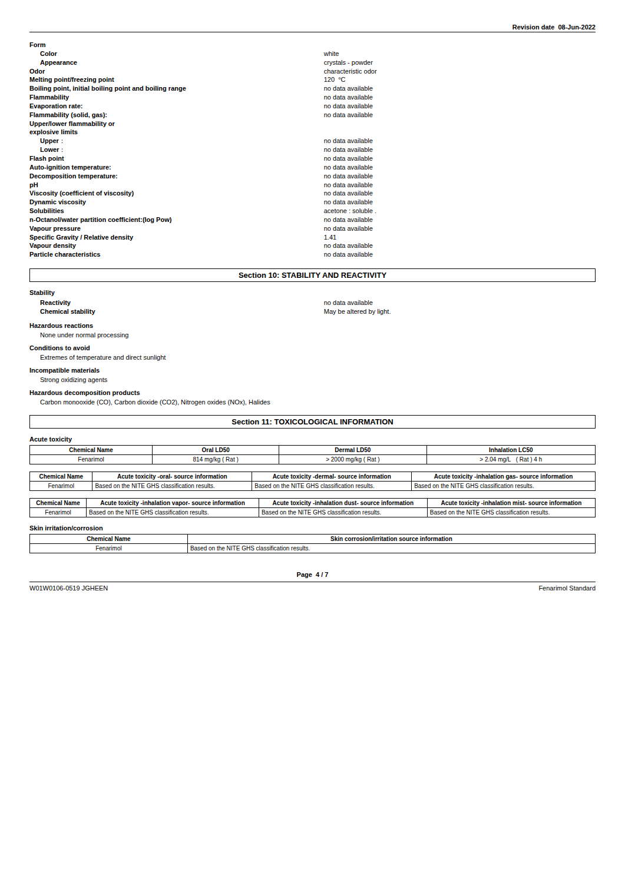Revision date 08-Jun-2022
| Form | |
| Color | white |
| Appearance | crystals - powder |
| Odor | characteristic odor |
| Melting point/freezing point | 120 °C |
| Boiling point, initial boiling point and boiling range | no data available |
| Flammability | no data available |
| Evaporation rate: | no data available |
| Flammability (solid, gas): | no data available |
| Upper/lower flammability or | |
| explosive limits | |
| Upper ： | no data available |
| Lower ： | no data available |
| Flash point | no data available |
| Auto-ignition temperature: | no data available |
| Decomposition temperature: | no data available |
| pH | no data available |
| Viscosity (coefficient of viscosity) | no data available |
| Dynamic viscosity | no data available |
| Solubilities | acetone : soluble . |
| n-Octanol/water partition coefficient:(log Pow) | no data available |
| Vapour pressure | no data available |
| Specific Gravity / Relative density | 1.41 |
| Vapour density | no data available |
| Particle characteristics | no data available |
Section 10: STABILITY AND REACTIVITY
Stability
| Reactivity | no data available |
| Chemical stability | May be altered by light. |
Hazardous reactions
None under normal processing
Conditions to avoid
Extremes of temperature and direct sunlight
Incompatible materials
Strong oxidizing agents
Hazardous decomposition products
Carbon monooxide (CO), Carbon dioxide (CO2), Nitrogen oxides (NOx), Halides
Section 11: TOXICOLOGICAL INFORMATION
Acute toxicity
| Chemical Name | Oral LD50 | Dermal LD50 | Inhalation LC50 |
| --- | --- | --- | --- |
| Fenarimol | 814 mg/kg ( Rat ) | > 2000 mg/kg ( Rat ) | > 2.04 mg/L ( Rat ) 4 h |
| Chemical Name | Acute toxicity -oral- source information | Acute toxicity -dermal- source information | Acute toxicity -inhalation gas- source information |
| --- | --- | --- | --- |
| Fenarimol | Based on the NITE GHS classification results. | Based on the NITE GHS classification results. | Based on the NITE GHS classification results. |
| Chemical Name | Acute toxicity -inhalation vapor- source information | Acute toxicity -inhalation dust- source information | Acute toxicity -inhalation mist- source information |
| --- | --- | --- | --- |
| Fenarimol | Based on the NITE GHS classification results. | Based on the NITE GHS classification results. | Based on the NITE GHS classification results. |
Skin irritation/corrosion
| Chemical Name | Skin corrosion/irritation source information |
| --- | --- |
| Fenarimol | Based on the NITE GHS classification results. |
Page 4 / 7
W01W0106-0519 JGHEEN Fenarimol Standard